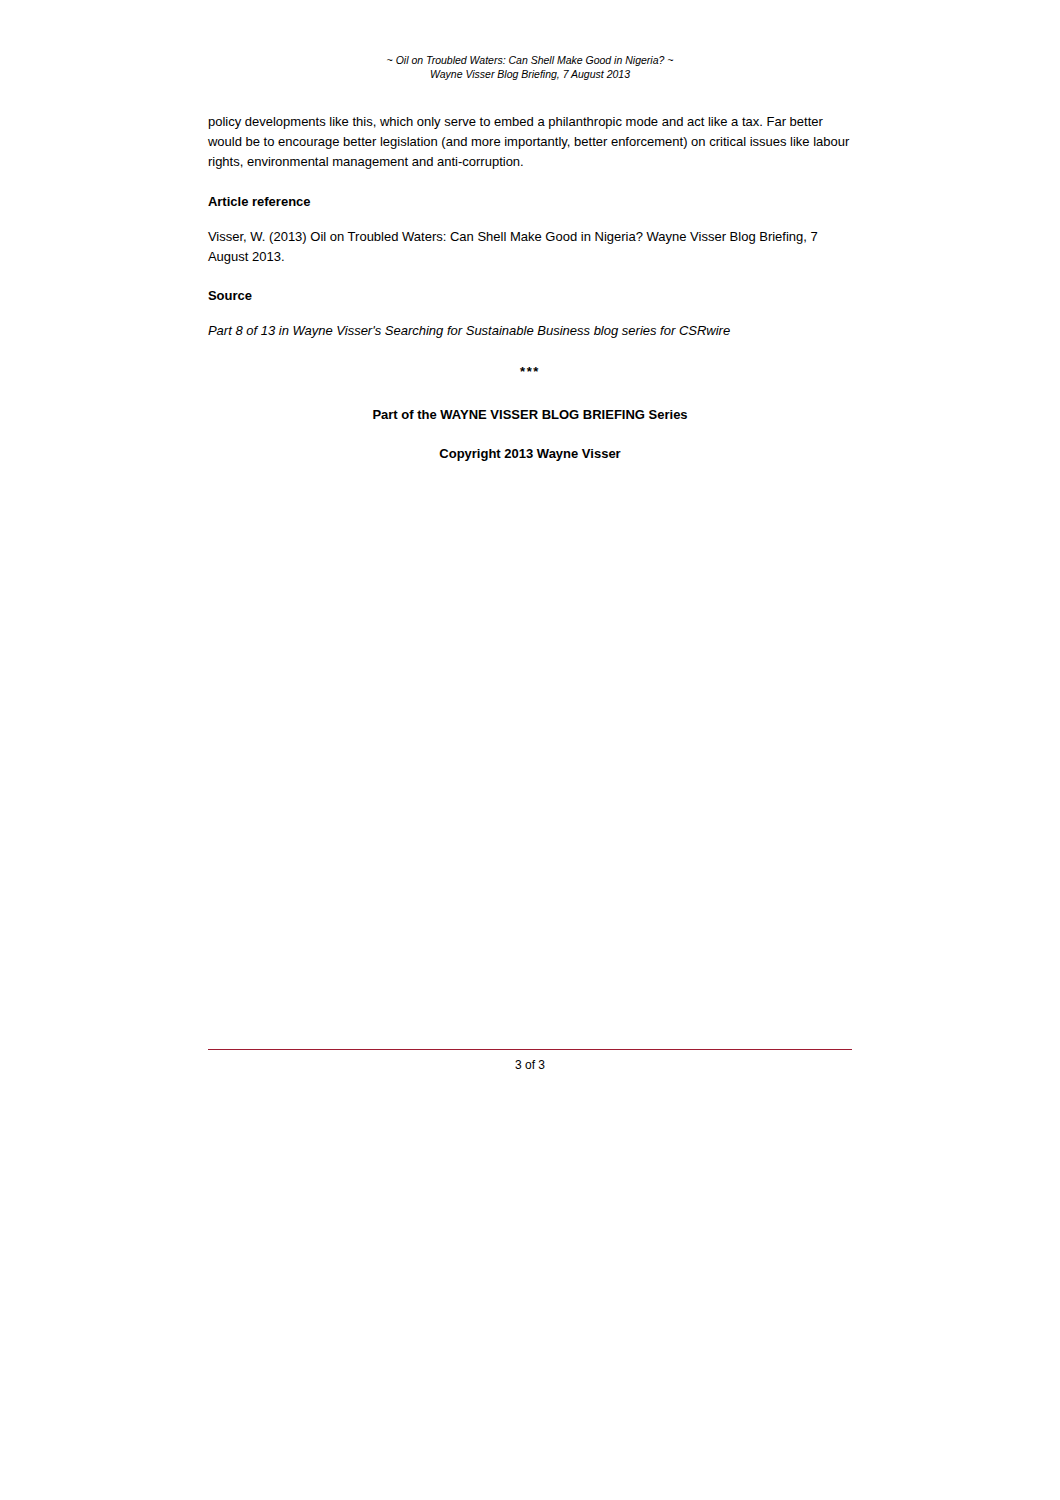~ Oil on Troubled Waters: Can Shell Make Good in Nigeria? ~
Wayne Visser Blog Briefing, 7 August 2013
policy developments like this, which only serve to embed a philanthropic mode and act like a tax. Far better would be to encourage better legislation (and more importantly, better enforcement) on critical issues like labour rights, environmental management and anti-corruption.
Article reference
Visser, W. (2013) Oil on Troubled Waters: Can Shell Make Good in Nigeria? Wayne Visser Blog Briefing, 7 August 2013.
Source
Part 8 of 13 in Wayne Visser's Searching for Sustainable Business blog series for CSRwire
***
Part of the WAYNE VISSER BLOG BRIEFING Series
Copyright 2013 Wayne Visser
3 of 3